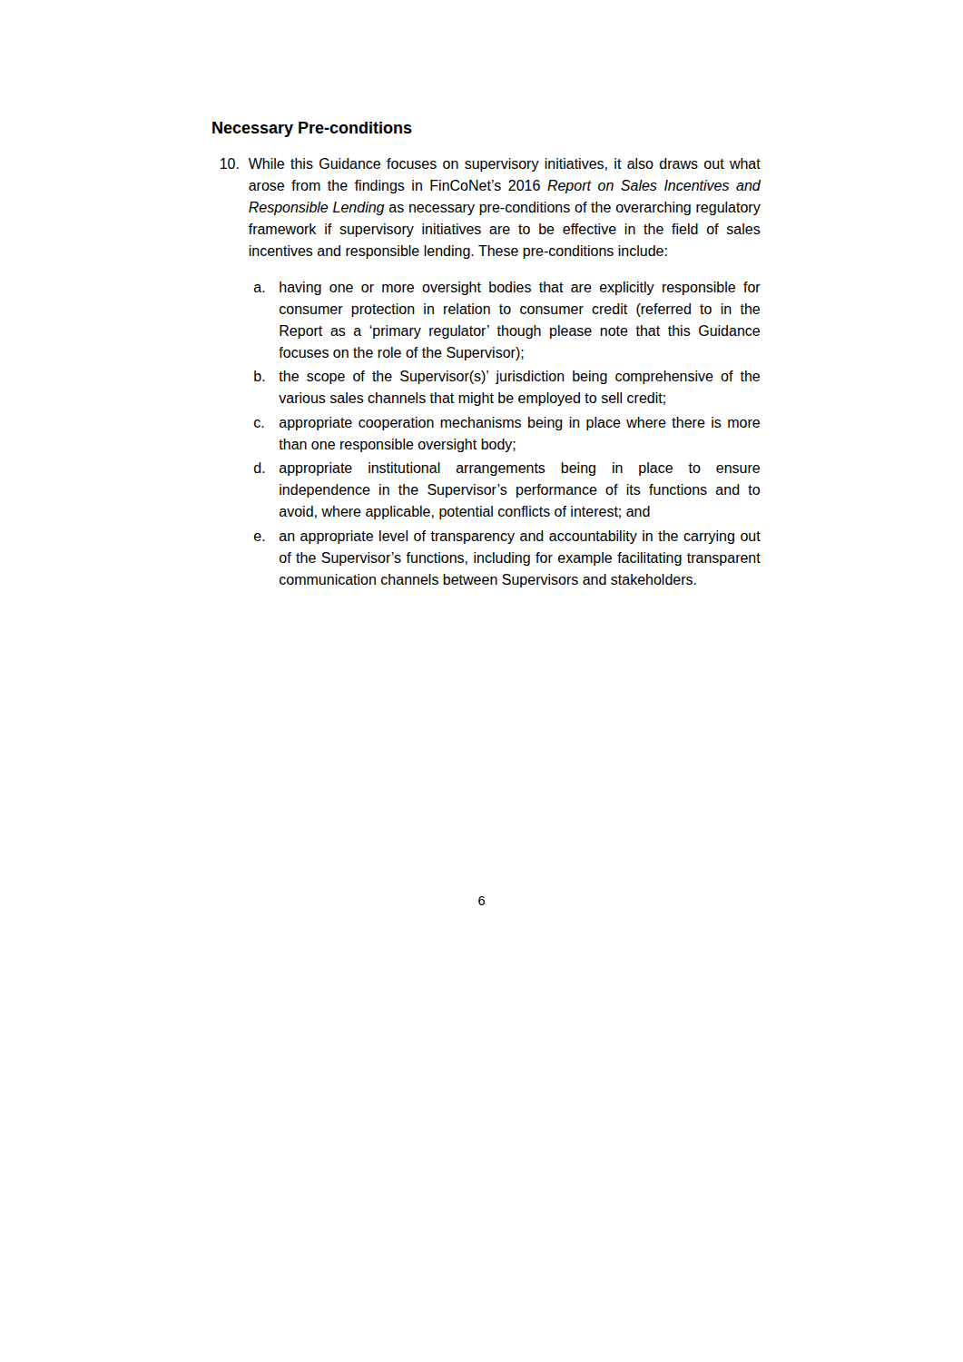Necessary Pre-conditions
While this Guidance focuses on supervisory initiatives, it also draws out what arose from the findings in FinCoNet’s 2016 Report on Sales Incentives and Responsible Lending as necessary pre-conditions of the overarching regulatory framework if supervisory initiatives are to be effective in the field of sales incentives and responsible lending. These pre-conditions include:
having one or more oversight bodies that are explicitly responsible for consumer protection in relation to consumer credit (referred to in the Report as a ‘primary regulator’ though please note that this Guidance focuses on the role of the Supervisor);
the scope of the Supervisor(s)’ jurisdiction being comprehensive of the various sales channels that might be employed to sell credit;
appropriate cooperation mechanisms being in place where there is more than one responsible oversight body;
appropriate institutional arrangements being in place to ensure independence in the Supervisor’s performance of its functions and to avoid, where applicable, potential conflicts of interest; and
an appropriate level of transparency and accountability in the carrying out of the Supervisor’s functions, including for example facilitating transparent communication channels between Supervisors and stakeholders.
6